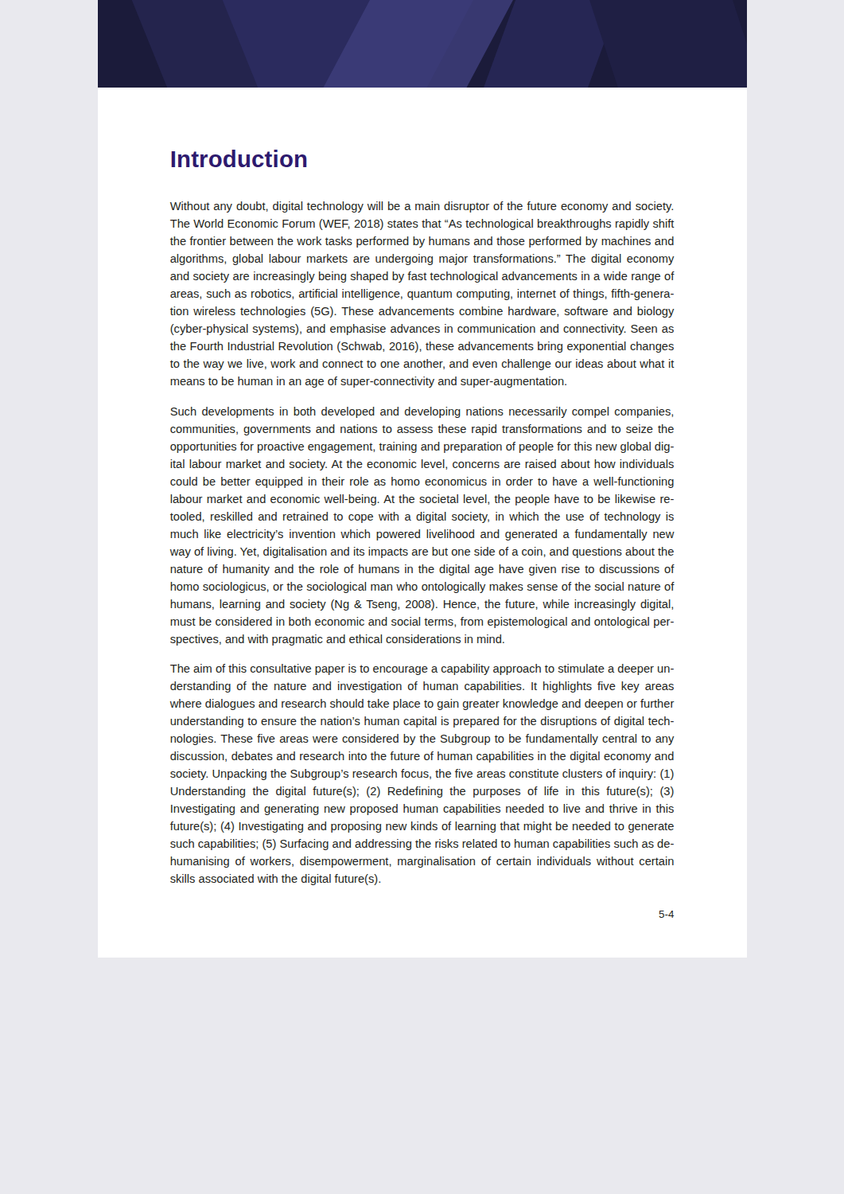Introduction
Without any doubt, digital technology will be a main disruptor of the future economy and society. The World Economic Forum (WEF, 2018) states that “As technological breakthroughs rapidly shift the frontier between the work tasks performed by humans and those performed by machines and algorithms, global labour markets are undergoing major transformations.” The digital economy and society are increasingly being shaped by fast technological advancements in a wide range of areas, such as robotics, artificial intelligence, quantum computing, internet of things, fifth-generation wireless technologies (5G). These advancements combine hardware, software and biology (cyber-physical systems), and emphasise advances in communication and connectivity. Seen as the Fourth Industrial Revolution (Schwab, 2016), these advancements bring exponential changes to the way we live, work and connect to one another, and even challenge our ideas about what it means to be human in an age of super-connectivity and super-augmentation.
Such developments in both developed and developing nations necessarily compel companies, communities, governments and nations to assess these rapid transformations and to seize the opportunities for proactive engagement, training and preparation of people for this new global digital labour market and society. At the economic level, concerns are raised about how individuals could be better equipped in their role as homo economicus in order to have a well-functioning labour market and economic well-being. At the societal level, the people have to be likewise retooled, reskilled and retrained to cope with a digital society, in which the use of technology is much like electricity’s invention which powered livelihood and generated a fundamentally new way of living. Yet, digitalisation and its impacts are but one side of a coin, and questions about the nature of humanity and the role of humans in the digital age have given rise to discussions of homo sociologicus, or the sociological man who ontologically makes sense of the social nature of humans, learning and society (Ng & Tseng, 2008). Hence, the future, while increasingly digital, must be considered in both economic and social terms, from epistemological and ontological perspectives, and with pragmatic and ethical considerations in mind.
The aim of this consultative paper is to encourage a capability approach to stimulate a deeper understanding of the nature and investigation of human capabilities. It highlights five key areas where dialogues and research should take place to gain greater knowledge and deepen or further understanding to ensure the nation’s human capital is prepared for the disruptions of digital technologies. These five areas were considered by the Subgroup to be fundamentally central to any discussion, debates and research into the future of human capabilities in the digital economy and society. Unpacking the Subgroup’s research focus, the five areas constitute clusters of inquiry: (1) Understanding the digital future(s); (2) Redefining the purposes of life in this future(s); (3) Investigating and generating new proposed human capabilities needed to live and thrive in this future(s); (4) Investigating and proposing new kinds of learning that might be needed to generate such capabilities; (5) Surfacing and addressing the risks related to human capabilities such as dehumanising of workers, disempowerment, marginalisation of certain individuals without certain skills associated with the digital future(s).
5-4